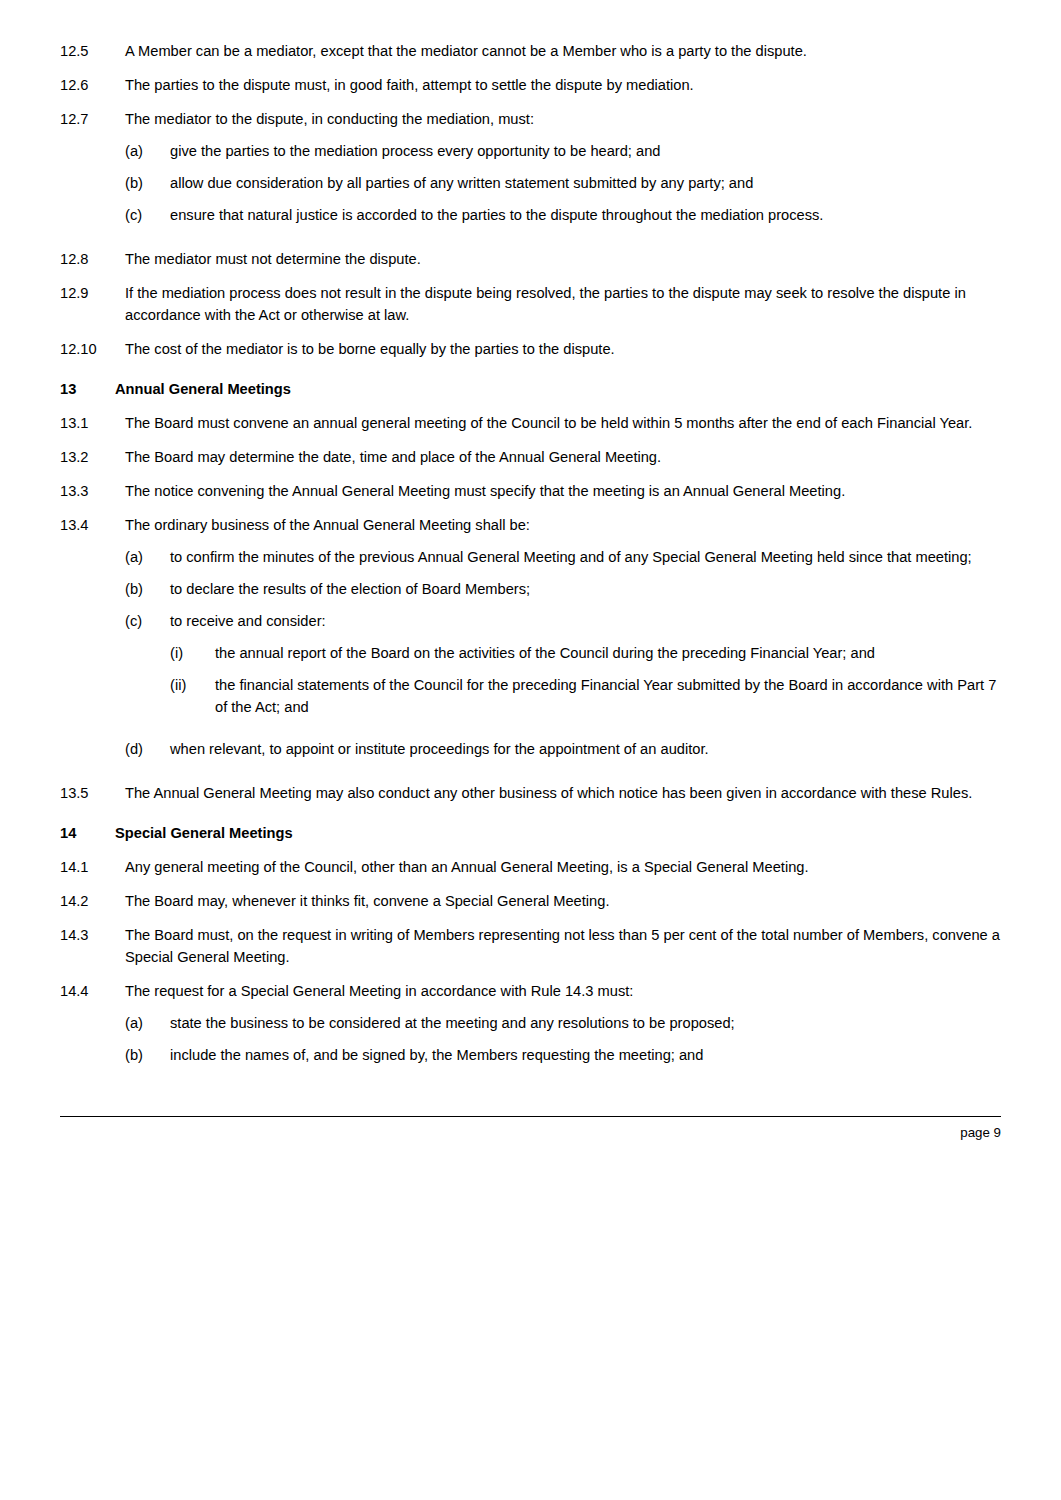12.5
A Member can be a mediator, except that the mediator cannot be a Member who is a party to the dispute.
12.6
The parties to the dispute must, in good faith, attempt to settle the dispute by mediation.
12.7
The mediator to the dispute, in conducting the mediation, must:
(a)
give the parties to the mediation process every opportunity to be heard; and
(b)
allow due consideration by all parties of any written statement submitted by any party; and
(c)
ensure that natural justice is accorded to the parties to the dispute throughout the mediation process.
12.8
The mediator must not determine the dispute.
12.9
If the mediation process does not result in the dispute being resolved, the parties to the dispute may seek to resolve the dispute in accordance with the Act or otherwise at law.
12.10
The cost of the mediator is to be borne equally by the parties to the dispute.
13 Annual General Meetings
13.1
The Board must convene an annual general meeting of the Council to be held within 5 months after the end of each Financial Year.
13.2
The Board may determine the date, time and place of the Annual General Meeting.
13.3
The notice convening the Annual General Meeting must specify that the meeting is an Annual General Meeting.
13.4
The ordinary business of the Annual General Meeting shall be:
(a)
to confirm the minutes of the previous Annual General Meeting and of any Special General Meeting held since that meeting;
(b)
to declare the results of the election of Board Members;
(c)
to receive and consider:
(i)
the annual report of the Board on the activities of the Council during the preceding Financial Year; and
(ii)
the financial statements of the Council for the preceding Financial Year submitted by the Board in accordance with Part 7 of the Act; and
(d)
when relevant, to appoint or institute proceedings for the appointment of an auditor.
13.5
The Annual General Meeting may also conduct any other business of which notice has been given in accordance with these Rules.
14 Special General Meetings
14.1
Any general meeting of the Council, other than an Annual General Meeting, is a Special General Meeting.
14.2
The Board may, whenever it thinks fit, convene a Special General Meeting.
14.3
The Board must, on the request in writing of Members representing not less than 5 per cent of the total number of Members, convene a Special General Meeting.
14.4
The request for a Special General Meeting in accordance with Rule 14.3 must:
(a)
state the business to be considered at the meeting and any resolutions to be proposed;
(b)
include the names of, and be signed by, the Members requesting the meeting; and
page 9